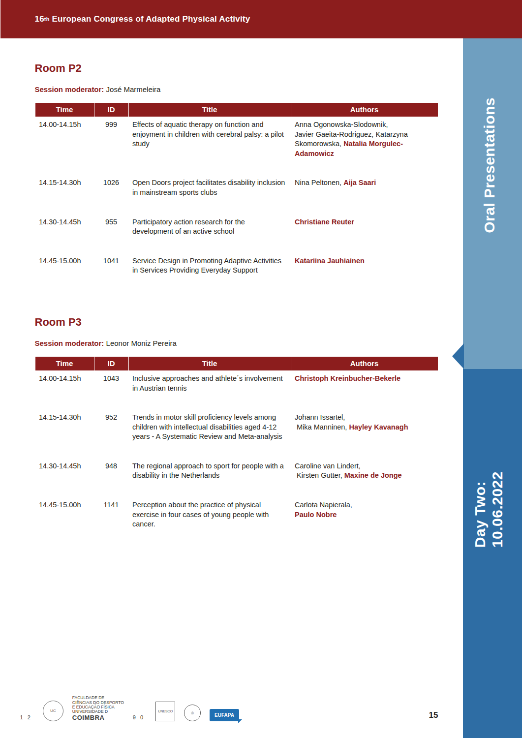16th European Congress of Adapted Physical Activity
Oral Presentations
Day Two:
10.06.2022
Room P2
Session moderator: José Marmeleira
| Time | ID | Title | Authors |
| --- | --- | --- | --- |
| 14.00-14.15h | 999 | Effects of aquatic therapy on function and enjoyment in children with cerebral palsy: a pilot study | Anna Ogonowska-Slodownik, Javier Gaeita-Rodriguez, Katarzyna Skomorowska, Natalia Morgulec-Adamowicz |
| 14.15-14.30h | 1026 | Open Doors project facilitates disability inclusion in mainstream sports clubs | Nina Peltonen, Aija Saari |
| 14.30-14.45h | 955 | Participatory action research for the development of an active school | Christiane Reuter |
| 14.45-15.00h | 1041 | Service Design in Promoting Adaptive Activities in Services Providing Everyday Support | Katariina Jauhiainen |
Room P3
Session moderator: Leonor Moniz Pereira
| Time | ID | Title | Authors |
| --- | --- | --- | --- |
| 14.00-14.15h | 1043 | Inclusive approaches and athlete´s involvement in Austrian tennis | Christoph Kreinbucher-Bekerle |
| 14.15-14.30h | 952 | Trends in motor skill proficiency levels among children with intellectual disabilities aged 4-12 years - A Systematic Review and Meta-analysis | Johann Issartel, Mika Manninen, Hayley Kavanagh |
| 14.30-14.45h | 948 | The regional approach to sport for people with a disability in the Netherlands | Caroline van Lindert, Kirsten Gutter, Maxine de Jonge |
| 14.45-15.00h | 1141 | Perception about the practice of physical exercise in four cases of young people with cancer. | Carlota Napierala, Paulo Nobre |
1 2
UC
FACULDADE DE
CIÊNCIAS DO DESPORTO
E EDUCAÇÃO FÍSICA
UNIVERSIDADE D
COIMBRA
9 0
UNESCO
◎
EUFAPA
15